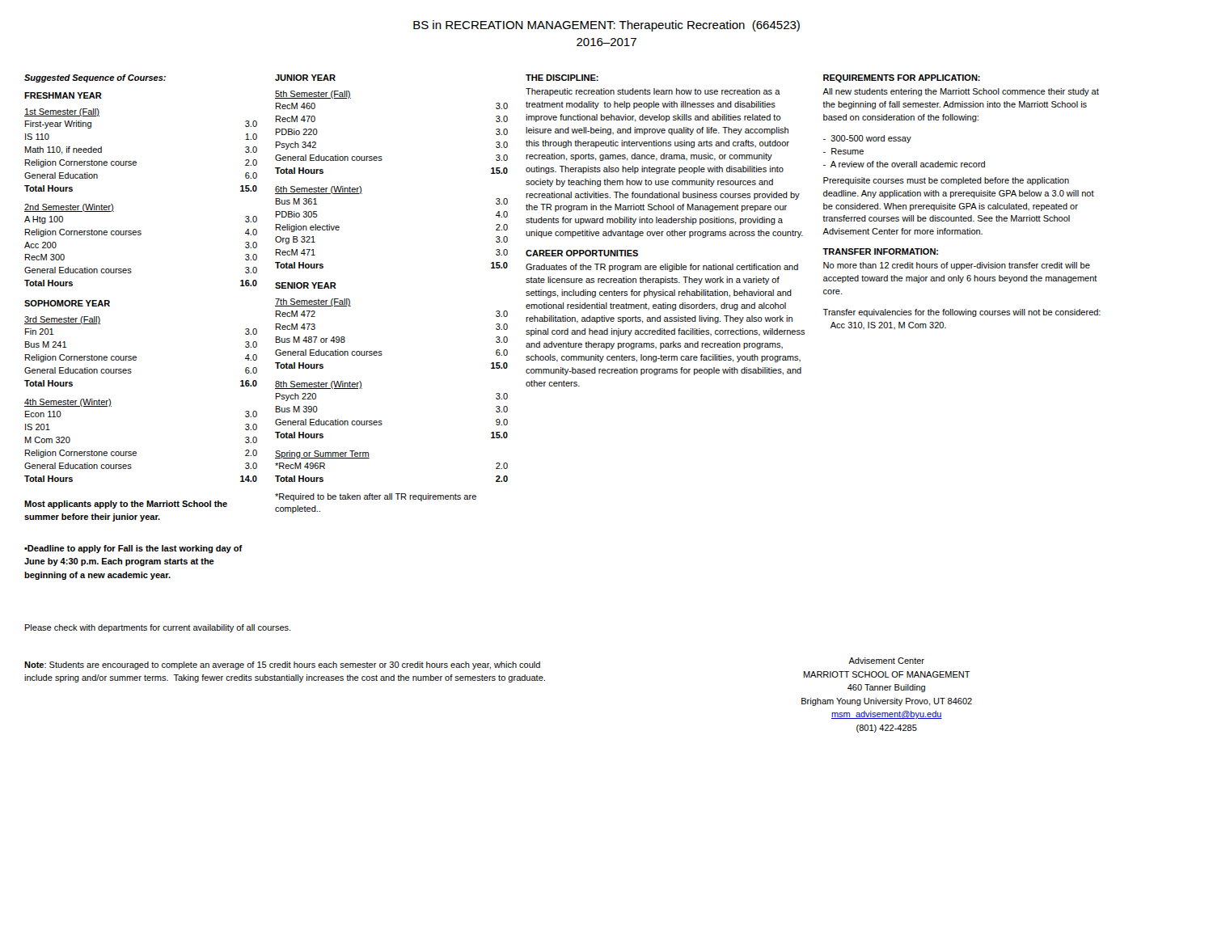BS in RECREATION MANAGEMENT: Therapeutic Recreation (664523)
2016–2017
Suggested Sequence of Courses:
FRESHMAN YEAR
1st Semester (Fall)
| First-year Writing | 3.0 |
| IS 110 | 1.0 |
| Math 110, if needed | 3.0 |
| Religion Cornerstone course | 2.0 |
| General Education | 6.0 |
| Total Hours | 15.0 |
2nd Semester (Winter)
| A Htg 100 | 3.0 |
| Religion Cornerstone courses | 4.0 |
| Acc 200 | 3.0 |
| RecM 300 | 3.0 |
| General Education courses | 3.0 |
| Total Hours | 16.0 |
SOPHOMORE YEAR
3rd Semester (Fall)
| Fin 201 | 3.0 |
| Bus M 241 | 3.0 |
| Religion Cornerstone course | 4.0 |
| General Education courses | 6.0 |
| Total Hours | 16.0 |
4th Semester (Winter)
| Econ 110 | 3.0 |
| IS 201 | 3.0 |
| M Com 320 | 3.0 |
| Religion Cornerstone course | 2.0 |
| General Education courses | 3.0 |
| Total Hours | 14.0 |
Most applicants apply to the Marriott School the summer before their junior year.
•Deadline to apply for Fall is the last working day of June by 4:30 p.m. Each program starts at the beginning of a new academic year.
JUNIOR YEAR
5th Semester (Fall)
| RecM 460 | 3.0 |
| RecM 470 | 3.0 |
| PDBio 220 | 3.0 |
| Psych 342 | 3.0 |
| General Education courses | 3.0 |
| Total Hours | 15.0 |
6th Semester (Winter)
| Bus M 361 | 3.0 |
| PDBio 305 | 4.0 |
| Religion elective | 2.0 |
| Org B 321 | 3.0 |
| RecM 471 | 3.0 |
| Total Hours | 15.0 |
SENIOR YEAR
7th Semester (Fall)
| RecM 472 | 3.0 |
| RecM 473 | 3.0 |
| Bus M 487 or 498 | 3.0 |
| General Education courses | 6.0 |
| Total Hours | 15.0 |
8th Semester (Winter)
| Psych 220 | 3.0 |
| Bus M 390 | 3.0 |
| General Education courses | 9.0 |
| Total Hours | 15.0 |
Spring or Summer Term
| *RecM 496R | 2.0 |
| Total Hours | 2.0 |
*Required to be taken after all TR requirements are completed..
THE DISCIPLINE:
Therapeutic recreation students learn how to use recreation as a treatment modality to help people with illnesses and disabilities improve functional behavior, develop skills and abilities related to leisure and well-being, and improve quality of life. They accomplish this through therapeutic interventions using arts and crafts, outdoor recreation, sports, games, dance, drama, music, or community outings. Therapists also help integrate people with disabilities into society by teaching them how to use community resources and recreational activities. The foundational business courses provided by the TR program in the Marriott School of Management prepare our students for upward mobility into leadership positions, providing a unique competitive advantage over other programs across the country.
CAREER OPPORTUNITIES
Graduates of the TR program are eligible for national certification and state licensure as recreation therapists. They work in a variety of settings, including centers for physical rehabilitation, behavioral and emotional residential treatment, eating disorders, drug and alcohol rehabilitation, adaptive sports, and assisted living. They also work in spinal cord and head injury accredited facilities, corrections, wilderness and adventure therapy programs, parks and recreation programs, schools, community centers, long-term care facilities, youth programs, community-based recreation programs for people with disabilities, and other centers.
REQUIREMENTS FOR APPLICATION:
All new students entering the Marriott School commence their study at the beginning of fall semester. Admission into the Marriott School is based on consideration of the following:
- 300-500 word essay
- Resume
- A review of the overall academic record
Prerequisite courses must be completed before the application deadline. Any application with a prerequisite GPA below a 3.0 will not be considered. When prerequisite GPA is calculated, repeated or transferred courses will be discounted. See the Marriott School Advisement Center for more information.
TRANSFER INFORMATION:
No more than 12 credit hours of upper-division transfer credit will be accepted toward the major and only 6 hours beyond the management core.
Transfer equivalencies for the following courses will not be considered:
Acc 310, IS 201, M Com 320.
Please check with departments for current availability of all courses.
Note: Students are encouraged to complete an average of 15 credit hours each semester or 30 credit hours each year, which could include spring and/or summer terms. Taking fewer credits substantially increases the cost and the number of semesters to graduate.
Advisement Center
MARRIOTT SCHOOL OF MANAGEMENT
460 Tanner Building
Brigham Young University Provo, UT 84602
msm_advisement@byu.edu
(801) 422-4285